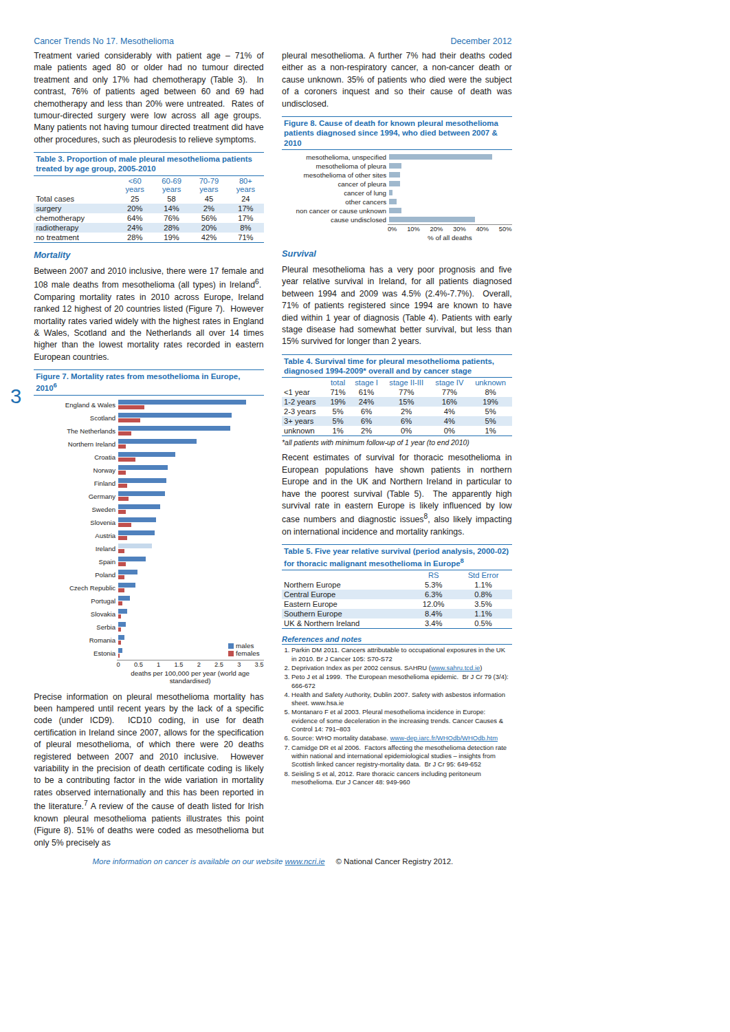Cancer Trends No 17. Mesothelioma
December 2012
3
Treatment varied considerably with patient age – 71% of male patients aged 80 or older had no tumour directed treatment and only 17% had chemotherapy (Table 3). In contrast, 76% of patients aged between 60 and 69 had chemotherapy and less than 20% were untreated. Rates of tumour-directed surgery were low across all age groups. Many patients not having tumour directed treatment did have other procedures, such as pleurodesis to relieve symptoms.
Table 3. Proportion of male pleural mesothelioma patients treated by age group, 2005-2010
| | <60 years | 60-69 years | 70-79 years | 80+ years |
| --- | --- | --- | --- | --- |
| Total cases | 25 | 58 | 45 | 24 |
| surgery | 20% | 14% | 2% | 17% |
| chemotherapy | 64% | 76% | 56% | 17% |
| radiotherapy | 24% | 28% | 20% | 8% |
| no treatment | 28% | 19% | 42% | 71% |
Mortality
Between 2007 and 2010 inclusive, there were 17 female and 108 male deaths from mesothelioma (all types) in Ireland6. Comparing mortality rates in 2010 across Europe, Ireland ranked 12 highest of 20 countries listed (Figure 7). However mortality rates varied widely with the highest rates in England & Wales, Scotland and the Netherlands all over 14 times higher than the lowest mortality rates recorded in eastern European countries.
Figure 7. Mortality rates from mesothelioma in Europe, 20106
England & Wales
Scotland
The Netherlands
Northern Ireland
Croatia
Norway
Finland
Germany
Sweden
Slovenia
Austria
Ireland
Spain
Poland
Czech Republic
Portugal
Slovakia
Serbia
Romania
Estonia
males
females
00.511.522.533.5
deaths per 100,000 per year (world age standardised)
Precise information on pleural mesothelioma mortality has been hampered until recent years by the lack of a specific code (under ICD9). ICD10 coding, in use for death certification in Ireland since 2007, allows for the specification of pleural mesothelioma, of which there were 20 deaths registered between 2007 and 2010 inclusive. However variability in the precision of death certificate coding is likely to be a contributing factor in the wide variation in mortality rates observed internationally and this has been reported in the literature.7 A review of the cause of death listed for Irish known pleural mesothelioma patients illustrates this point (Figure 8). 51% of deaths were coded as mesothelioma but only 5% precisely as
pleural mesothelioma. A further 7% had their deaths coded either as a non-respiratory cancer, a non-cancer death or cause unknown. 35% of patients who died were the subject of a coroners inquest and so their cause of death was undisclosed.
Figure 8. Cause of death for known pleural mesothelioma patients diagnosed since 1994, who died between 2007 & 2010
mesothelioma, unspecified
mesothelioma of pleura
mesothelioma of other sites
cancer of pleura
cancer of lung
other cancers
non cancer or cause unknown
cause undisclosed
0% 10% 20% 30% 40% 50%
% of all deaths
Survival
Pleural mesothelioma has a very poor prognosis and five year relative survival in Ireland, for all patients diagnosed between 1994 and 2009 was 4.5% (2.4%-7.7%). Overall, 71% of patients registered since 1994 are known to have died within 1 year of diagnosis (Table 4). Patients with early stage disease had somewhat better survival, but less than 15% survived for longer than 2 years.
Table 4. Survival time for pleural mesothelioma patients, diagnosed 1994-2009* overall and by cancer stage
| | total | stage I | stage II-III | stage IV | unknown |
| --- | --- | --- | --- | --- | --- |
| <1 year | 71% | 61% | 77% | 77% | 8% |
| 1-2 years | 19% | 24% | 15% | 16% | 19% |
| 2-3 years | 5% | 6% | 2% | 4% | 5% |
| 3+ years | 5% | 6% | 6% | 4% | 5% |
| unknown | 1% | 2% | 0% | 0% | 1% |
*all patients with minimum follow-up of 1 year (to end 2010)
Recent estimates of survival for thoracic mesothelioma in European populations have shown patients in northern Europe and in the UK and Northern Ireland in particular to have the poorest survival (Table 5). The apparently high survival rate in eastern Europe is likely influenced by low case numbers and diagnostic issues8, also likely impacting on international incidence and mortality rankings.
Table 5. Five year relative survival (period analysis, 2000-02) for thoracic malignant mesothelioma in Europe8
| | RS | Std Error |
| --- | --- | --- |
| Northern Europe | 5.3% | 1.1% |
| Central Europe | 6.3% | 0.8% |
| Eastern Europe | 12.0% | 3.5% |
| Southern Europe | 8.4% | 1.1% |
| UK & Northern Ireland | 3.4% | 0.5% |
References and notes
Parkin DM 2011. Cancers attributable to occupational exposures in the UK in 2010. Br J Cancer 105: S70-S72
Deprivation Index as per 2002 census. SAHRU (www.sahru.tcd.ie)
Peto J et al 1999. The European mesothelioma epidemic. Br J Cr 79 (3/4): 666-672
Health and Safety Authority, Dublin 2007. Safety with asbestos information sheet. www.hsa.ie
Montanaro F et al 2003. Pleural mesothelioma incidence in Europe: evidence of some deceleration in the increasing trends. Cancer Causes & Control 14: 791–803
Source: WHO mortality database. www-dep.iarc.fr/WHOdb/WHOdb.htm
Camidge DR et al 2006. Factors affecting the mesothelioma detection rate within national and international epidemiological studies – insights from Scottish linked cancer registry-mortality data. Br J Cr 95: 649-652
Seisling S et al, 2012. Rare thoracic cancers including peritoneum mesothelioma. Eur J Cancer 48: 949-960
More information on cancer is available on our website www.ncri.ie © National Cancer Registry 2012.